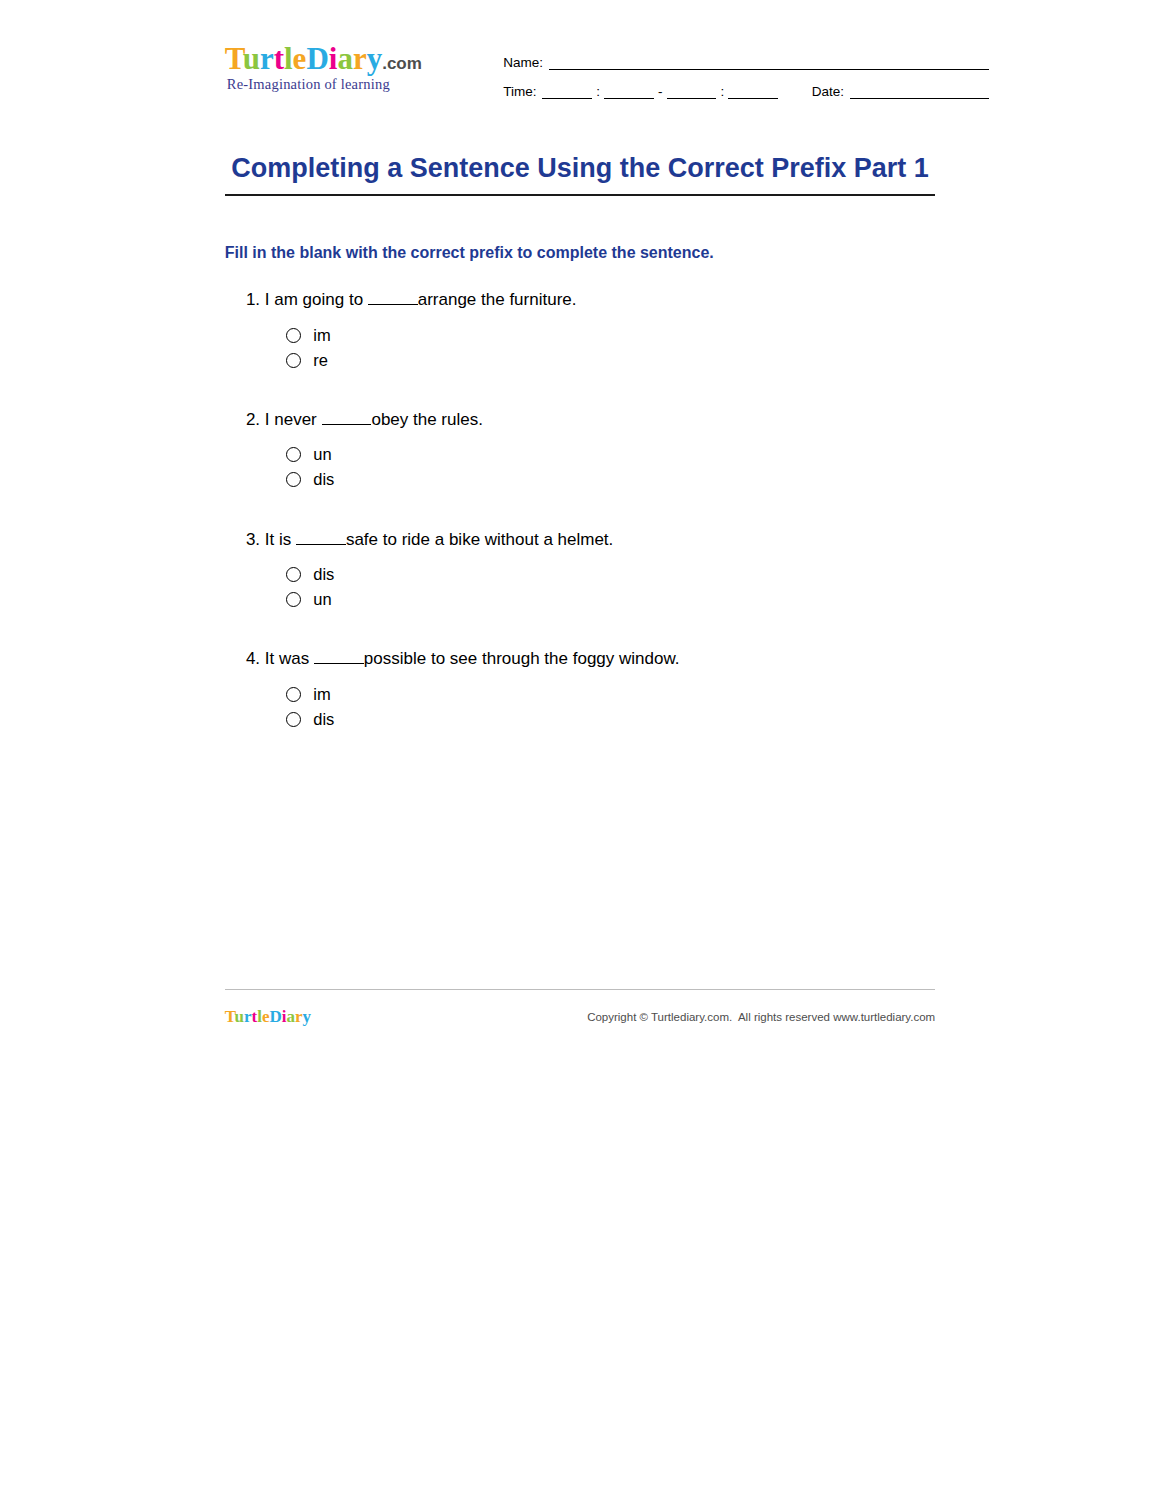TurtleDiary.com
Re-Imagination of learning
Name:
Time: : - : Date:
Completing a Sentence Using the Correct Prefix Part 1
Fill in the blank with the correct prefix to complete the sentence.
1. I am going to arrange the furniture.
im
re
2. I never obey the rules.
un
dis
3. It is safe to ride a bike without a helmet.
dis
un
4. It was possible to see through the foggy window.
im
dis
TurtleDiary
Copyright © Turtlediary.com. All rights reserved www.turtlediary.com